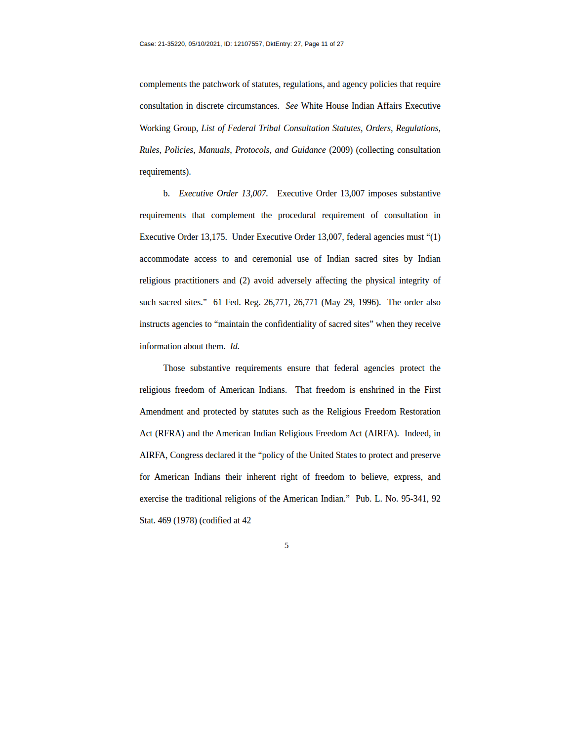Case: 21-35220, 05/10/2021, ID: 12107557, DktEntry: 27, Page 11 of 27
complements the patchwork of statutes, regulations, and agency policies that require consultation in discrete circumstances. See White House Indian Affairs Executive Working Group, List of Federal Tribal Consultation Statutes, Orders, Regulations, Rules, Policies, Manuals, Protocols, and Guidance (2009) (collecting consultation requirements).
b. Executive Order 13,007. Executive Order 13,007 imposes substantive requirements that complement the procedural requirement of consultation in Executive Order 13,175. Under Executive Order 13,007, federal agencies must “(1) accommodate access to and ceremonial use of Indian sacred sites by Indian religious practitioners and (2) avoid adversely affecting the physical integrity of such sacred sites.” 61 Fed. Reg. 26,771, 26,771 (May 29, 1996). The order also instructs agencies to “maintain the confidentiality of sacred sites” when they receive information about them. Id.
Those substantive requirements ensure that federal agencies protect the religious freedom of American Indians. That freedom is enshrined in the First Amendment and protected by statutes such as the Religious Freedom Restoration Act (RFRA) and the American Indian Religious Freedom Act (AIRFA). Indeed, in AIRFA, Congress declared it the “policy of the United States to protect and preserve for American Indians their inherent right of freedom to believe, express, and exercise the traditional religions of the American Indian.” Pub. L. No. 95-341, 92 Stat. 469 (1978) (codified at 42
5